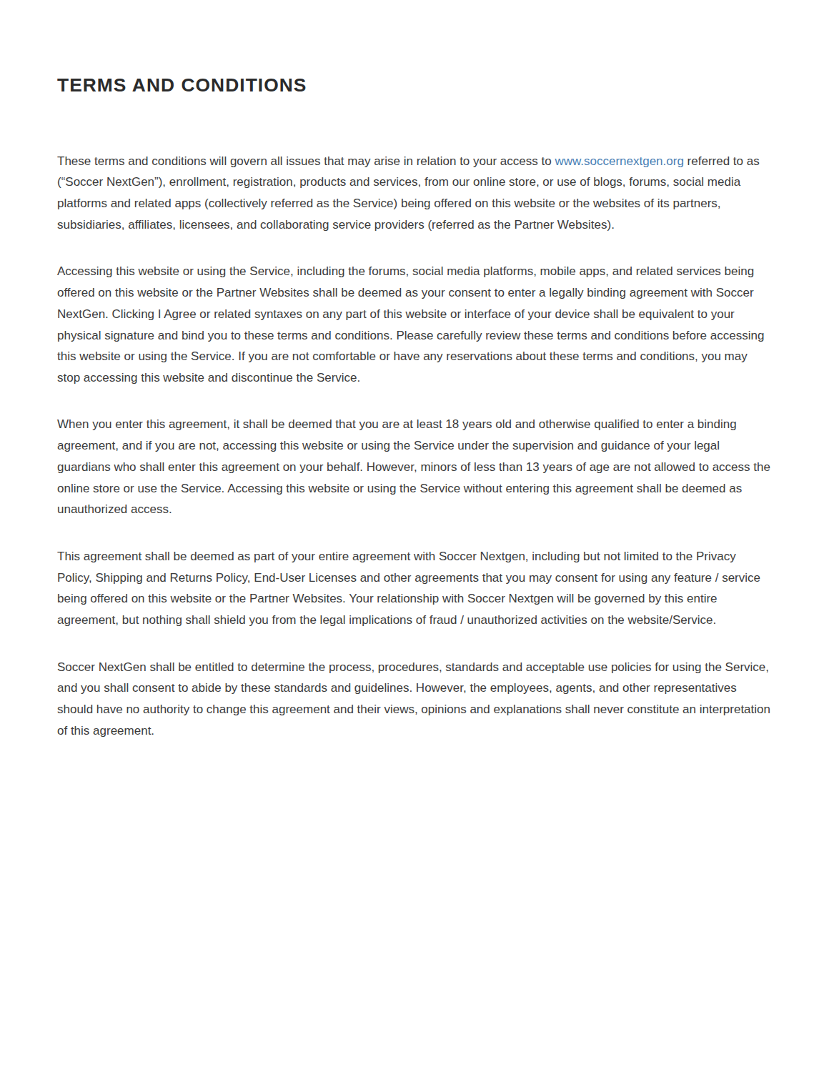Terms and Conditions
These terms and conditions will govern all issues that may arise in relation to your access to www.soccernextgen.org referred to as (“Soccer NextGen”), enrollment, registration, products and services, from our online store, or use of blogs, forums, social media platforms and related apps (collectively referred as the Service) being offered on this website or the websites of its partners, subsidiaries, affiliates, licensees, and collaborating service providers (referred as the Partner Websites).
Accessing this website or using the Service, including the forums, social media platforms, mobile apps, and related services being offered on this website or the Partner Websites shall be deemed as your consent to enter a legally binding agreement with Soccer NextGen. Clicking I Agree or related syntaxes on any part of this website or interface of your device shall be equivalent to your physical signature and bind you to these terms and conditions. Please carefully review these terms and conditions before accessing this website or using the Service. If you are not comfortable or have any reservations about these terms and conditions, you may stop accessing this website and discontinue the Service.
When you enter this agreement, it shall be deemed that you are at least 18 years old and otherwise qualified to enter a binding agreement, and if you are not, accessing this website or using the Service under the supervision and guidance of your legal guardians who shall enter this agreement on your behalf. However, minors of less than 13 years of age are not allowed to access the online store or use the Service. Accessing this website or using the Service without entering this agreement shall be deemed as unauthorized access.
This agreement shall be deemed as part of your entire agreement with Soccer Nextgen, including but not limited to the Privacy Policy, Shipping and Returns Policy, End-User Licenses and other agreements that you may consent for using any feature / service being offered on this website or the Partner Websites. Your relationship with Soccer Nextgen will be governed by this entire agreement, but nothing shall shield you from the legal implications of fraud / unauthorized activities on the website/Service.
Soccer NextGen shall be entitled to determine the process, procedures, standards and acceptable use policies for using the Service, and you shall consent to abide by these standards and guidelines. However, the employees, agents, and other representatives should have no authority to change this agreement and their views, opinions and explanations shall never constitute an interpretation of this agreement.